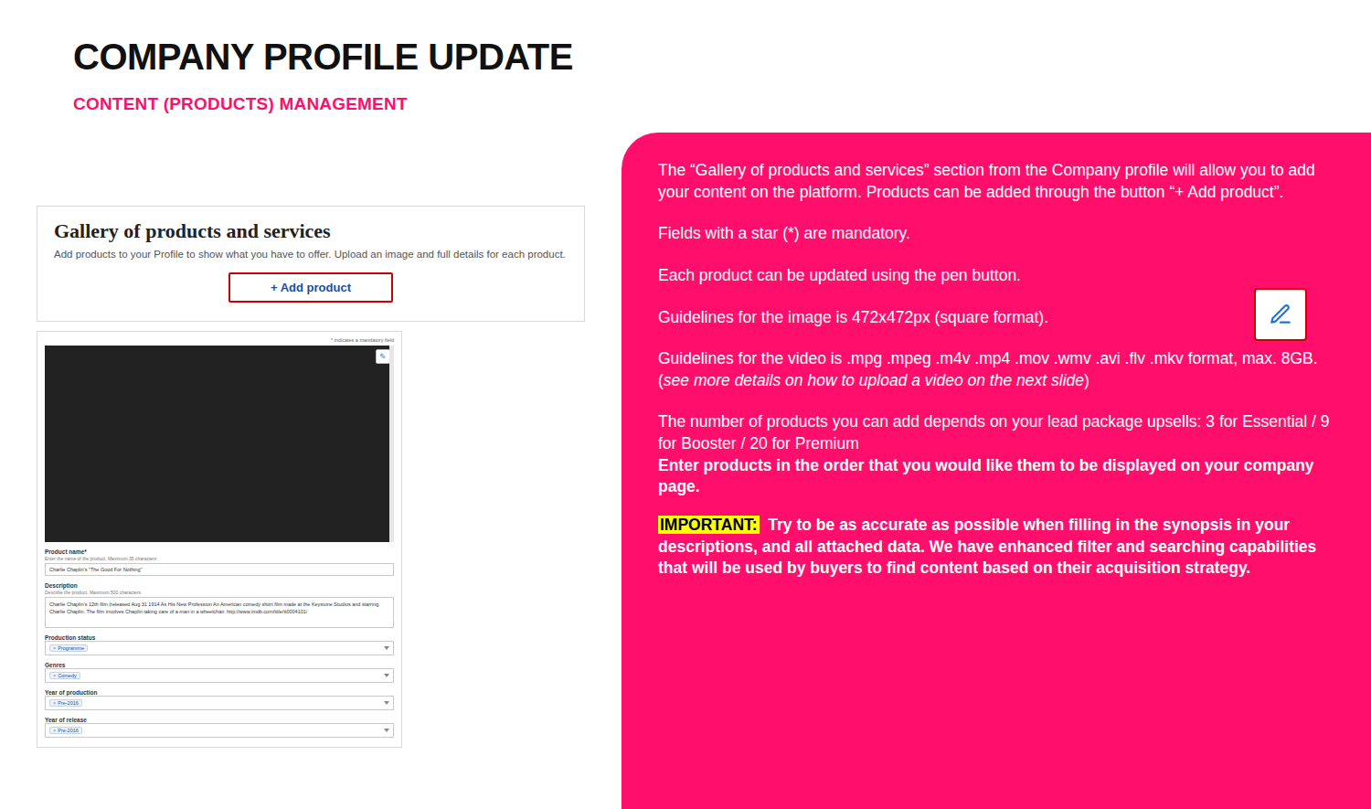COMPANY PROFILE UPDATE
CONTENT (PRODUCTS) MANAGEMENT
Gallery of products and services
Add products to your Profile to show what you have to offer. Upload an image and full details for each product.
+ Add product
* indicates a mandatory field
✎
Product name*
Enter the name of the product. Maximum 35 characters
Charlie Chaplin's "The Good For Nothing"
Description
Describe the product. Maximum 500 characters
Charlie Chaplin's 12th film (released Aug 31 1914 As His New Profession An American comedy short film made at the Keystone Studios and starring Charlie Chaplin. The film involves Chaplin taking care of a man in a wheelchair. http://www.imdb.com/title/tt0004101/
Production status
×Programme
Genres
×Comedy
Year of production
×Pre-2016
Year of release
×Pre-2016
The “Gallery of products and services” section from the Company profile will allow you to add your content on the platform. Products can be added through the button “+ Add product”.
Fields with a star (*) are mandatory.
Each product can be updated using the pen button.
Guidelines for the image is 472x472px (square format).
Guidelines for the video is .mpg .mpeg .m4v .mp4 .mov .wmv .avi .flv .mkv format, max. 8GB. (see more details on how to upload a video on the next slide)
The number of products you can add depends on your lead package upsells: 3 for Essential / 9 for Booster / 20 for Premium
Enter products in the order that you would like them to be displayed on your company page.
IMPORTANT: Try to be as accurate as possible when filling in the synopsis in your descriptions, and all attached data. We have enhanced filter and searching capabilities that will be used by buyers to find content based on their acquisition strategy.